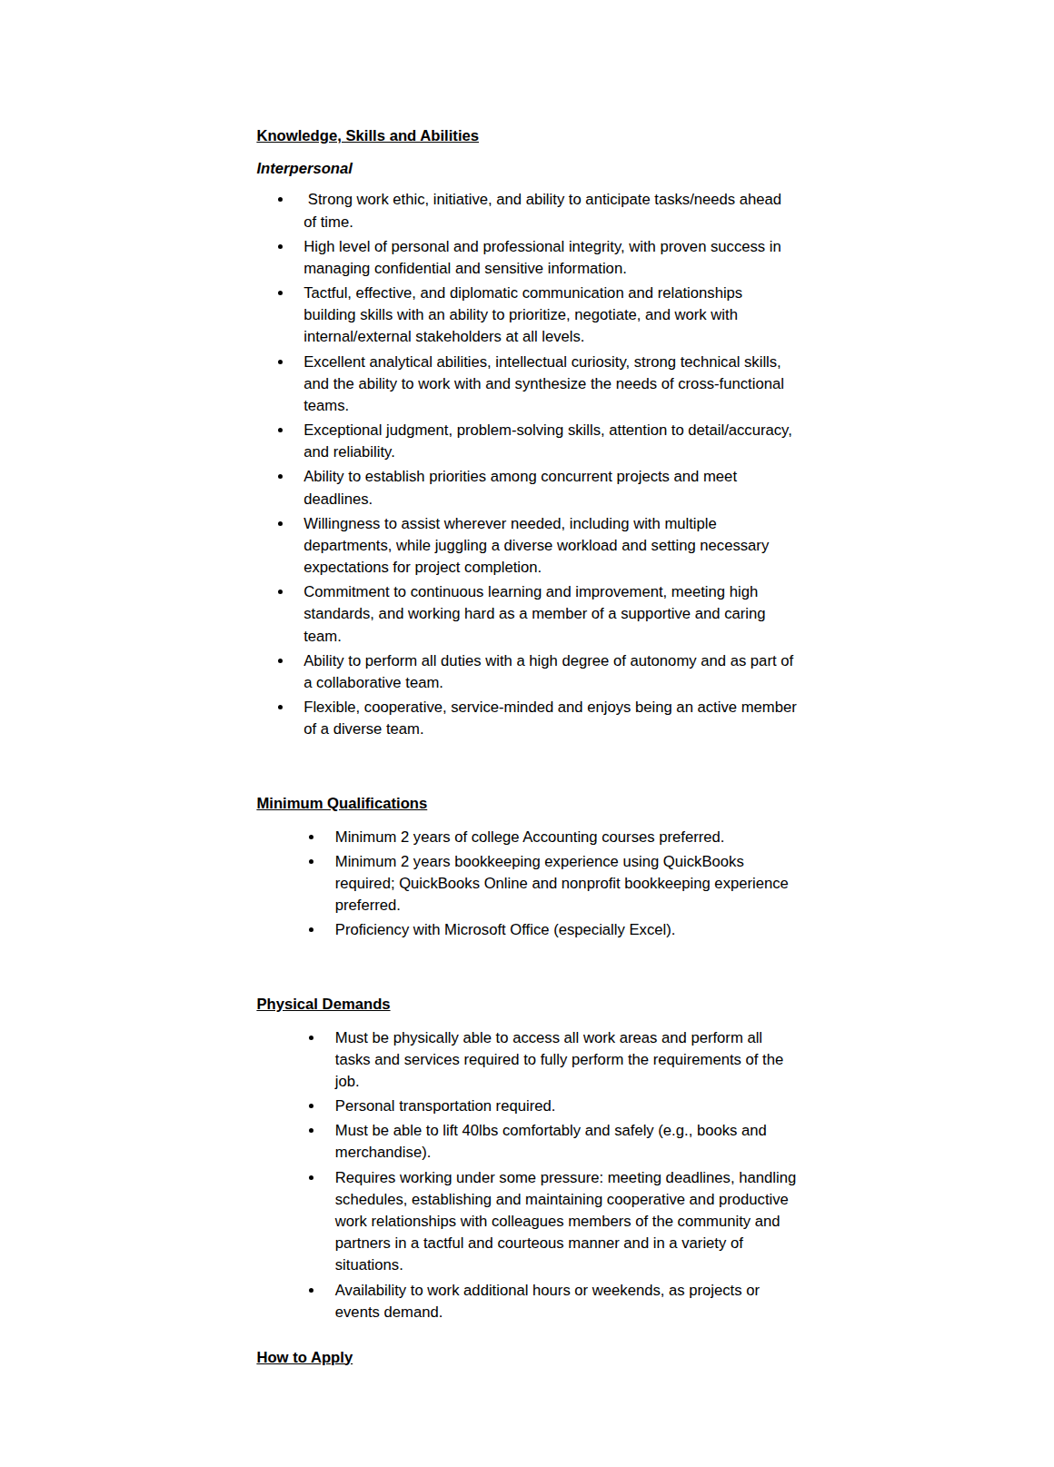Knowledge, Skills and Abilities
Interpersonal
Strong work ethic, initiative, and ability to anticipate tasks/needs ahead of time.
High level of personal and professional integrity, with proven success in managing confidential and sensitive information.
Tactful, effective, and diplomatic communication and relationships building skills with an ability to prioritize, negotiate, and work with internal/external stakeholders at all levels.
Excellent analytical abilities, intellectual curiosity, strong technical skills, and the ability to work with and synthesize the needs of cross-functional teams.
Exceptional judgment, problem-solving skills, attention to detail/accuracy, and reliability.
Ability to establish priorities among concurrent projects and meet deadlines.
Willingness to assist wherever needed, including with multiple departments, while juggling a diverse workload and setting necessary expectations for project completion.
Commitment to continuous learning and improvement, meeting high standards, and working hard as a member of a supportive and caring team.
Ability to perform all duties with a high degree of autonomy and as part of a collaborative team.
Flexible, cooperative, service-minded and enjoys being an active member of a diverse team.
Minimum Qualifications
Minimum 2 years of college Accounting courses preferred.
Minimum 2 years bookkeeping experience using QuickBooks required; QuickBooks Online and nonprofit bookkeeping experience preferred.
Proficiency with Microsoft Office (especially Excel).
Physical Demands
Must be physically able to access all work areas and perform all tasks and services required to fully perform the requirements of the job.
Personal transportation required.
Must be able to lift 40lbs comfortably and safely (e.g., books and merchandise).
Requires working under some pressure: meeting deadlines, handling schedules, establishing and maintaining cooperative and productive work relationships with colleagues members of the community and partners in a tactful and courteous manner and in a variety of situations.
Availability to work additional hours or weekends, as projects or events demand.
How to Apply